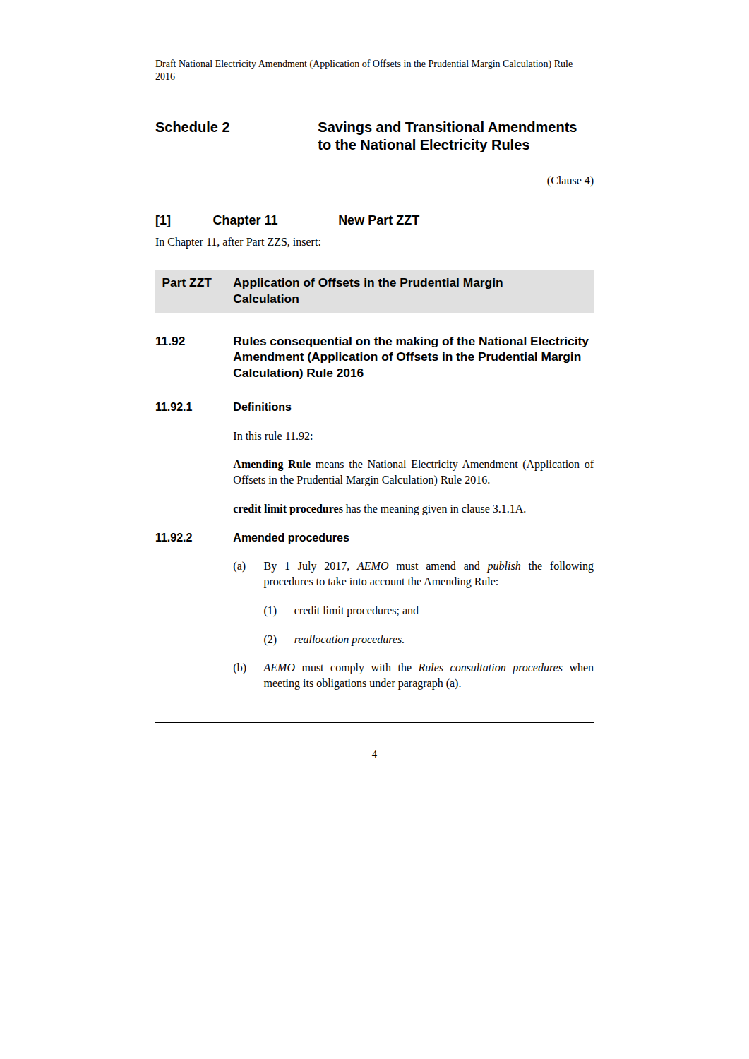Draft National Electricity Amendment (Application of Offsets in the Prudential Margin Calculation) Rule 2016
Schedule 2 Savings and Transitional Amendments to the National Electricity Rules
(Clause 4)
[1] Chapter 11 New Part ZZT
In Chapter 11, after Part ZZS, insert:
Part ZZT Application of Offsets in the Prudential Margin Calculation
11.92 Rules consequential on the making of the National Electricity Amendment (Application of Offsets in the Prudential Margin Calculation) Rule 2016
11.92.1 Definitions
In this rule 11.92:
Amending Rule means the National Electricity Amendment (Application of Offsets in the Prudential Margin Calculation) Rule 2016.
credit limit procedures has the meaning given in clause 3.1.1A.
11.92.2 Amended procedures
(a) By 1 July 2017, AEMO must amend and publish the following procedures to take into account the Amending Rule:
(1) credit limit procedures; and
(2) reallocation procedures.
(b) AEMO must comply with the Rules consultation procedures when meeting its obligations under paragraph (a).
4